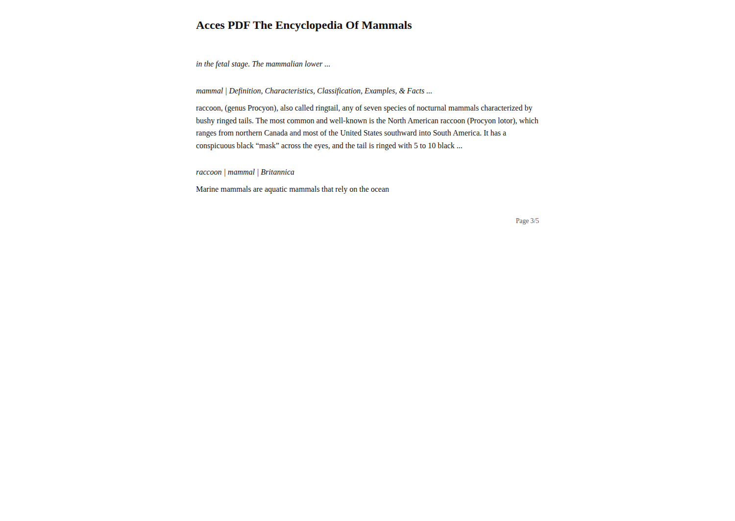Acces PDF The Encyclopedia Of Mammals
in the fetal stage. The mammalian lower ...
mammal | Definition, Characteristics, Classification, Examples, & Facts ...
raccoon, (genus Procyon), also called ringtail, any of seven species of nocturnal mammals characterized by bushy ringed tails. The most common and well-known is the North American raccoon (Procyon lotor), which ranges from northern Canada and most of the United States southward into South America. It has a conspicuous black “mask” across the eyes, and the tail is ringed with 5 to 10 black ...
raccoon | mammal | Britannica
Marine mammals are aquatic mammals that rely on the ocean
Page 3/5